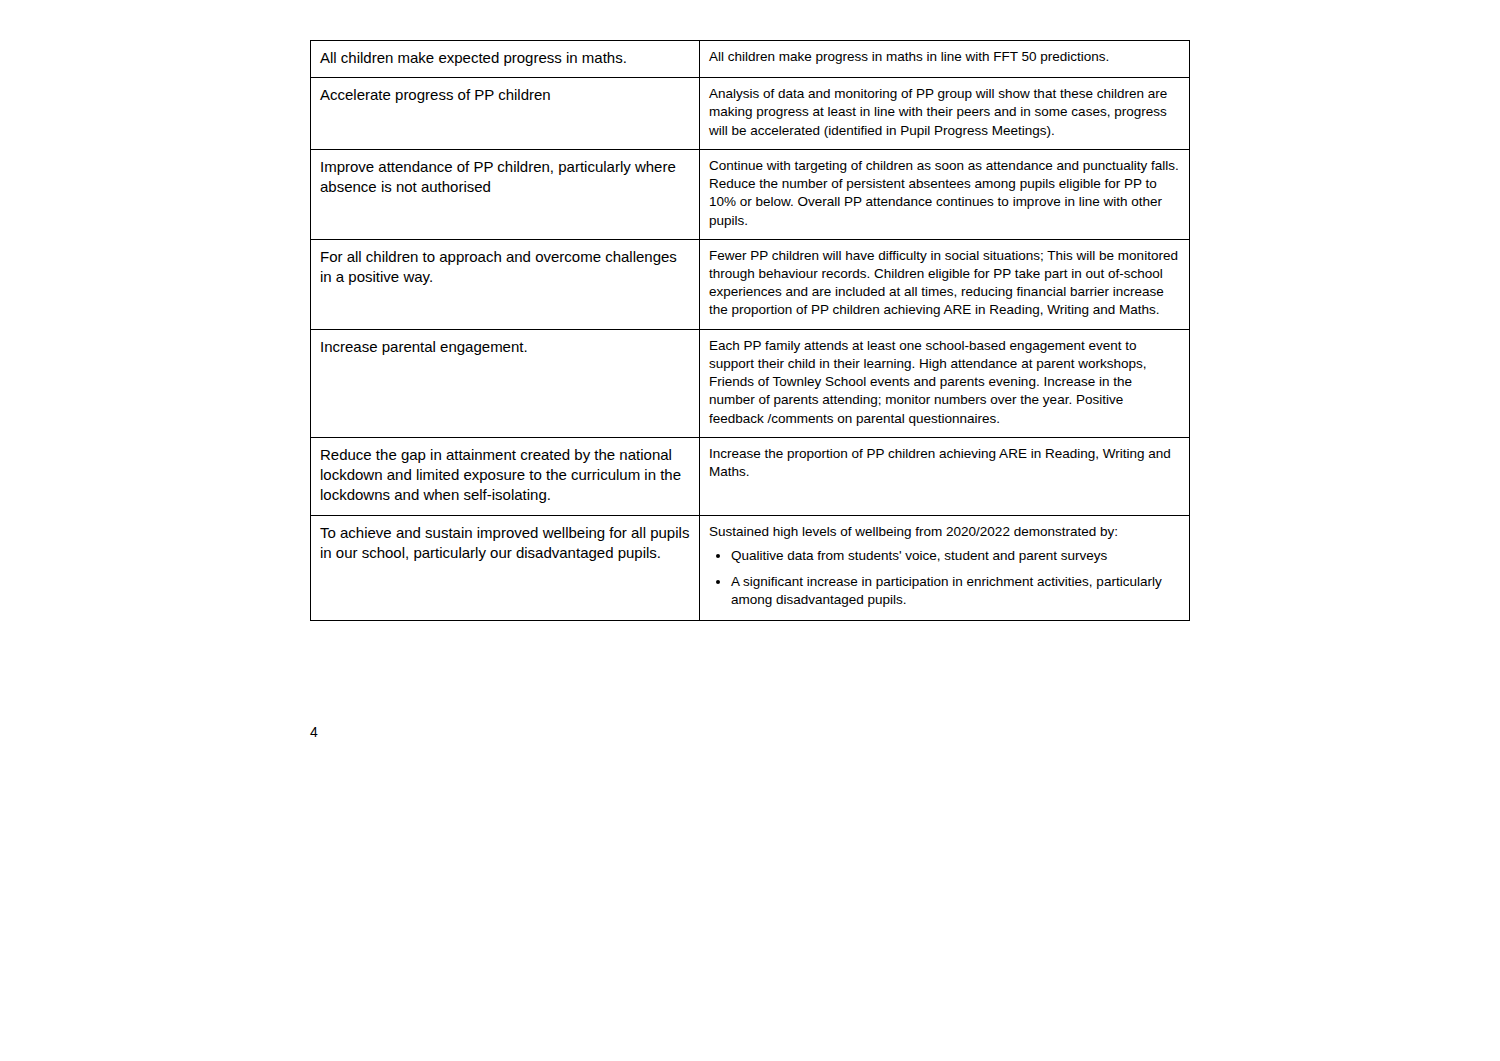| All children make expected progress in maths. | All children make progress in maths in line with FFT 50 predictions. |
| Accelerate progress of PP children | Analysis of data and monitoring of PP group will show that these children are making progress at least in line with their peers and in some cases, progress will be accelerated (identified in Pupil Progress Meetings). |
| Improve attendance of PP children, particularly where absence is not authorised | Continue with targeting of children as soon as attendance and punctuality falls. Reduce the number of persistent absentees among pupils eligible for PP to 10% or below. Overall PP attendance continues to improve in line with other pupils. |
| For all children to approach and overcome challenges in a positive way. | Fewer PP children will have difficulty in social situations; This will be monitored through behaviour records. Children eligible for PP take part in out of-school experiences and are included at all times, reducing financial barrier increase the proportion of PP children achieving ARE in Reading, Writing and Maths. |
| Increase parental engagement. | Each PP family attends at least one school-based engagement event to support their child in their learning. High attendance at parent workshops, Friends of Townley School events and parents evening. Increase in the number of parents attending; monitor numbers over the year. Positive feedback /comments on parental questionnaires. |
| Reduce the gap in attainment created by the national lockdown and limited exposure to the curriculum in the lockdowns and when self-isolating. | Increase the proportion of PP children achieving ARE in Reading, Writing and Maths. |
| To achieve and sustain improved wellbeing for all pupils in our school, particularly our disadvantaged pupils. | Sustained high levels of wellbeing from 2020/2022 demonstrated by: Qualitive data from students' voice, student and parent surveys A significant increase in participation in enrichment activities, particularly among disadvantaged pupils. |
4